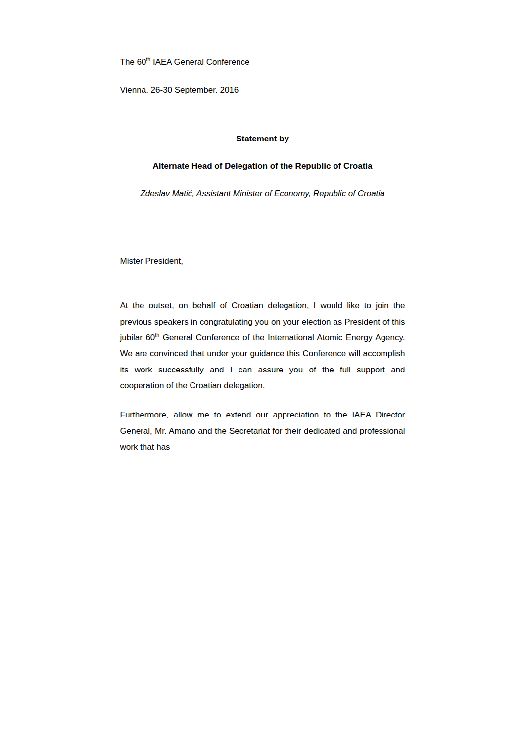The 60th IAEA General Conference
Vienna, 26-30 September, 2016
Statement by
Alternate Head of Delegation of the Republic of Croatia
Zdeslav Matić, Assistant Minister of Economy, Republic of Croatia
Mister President,
At the outset, on behalf of Croatian delegation, I would like to join the previous speakers in congratulating you on your election as President of this jubilar 60th General Conference of the International Atomic Energy Agency. We are convinced that under your guidance this Conference will accomplish its work successfully and I can assure you of the full support and cooperation of the Croatian delegation.
Furthermore, allow me to extend our appreciation to the IAEA Director General, Mr. Amano and the Secretariat for their dedicated and professional work that has